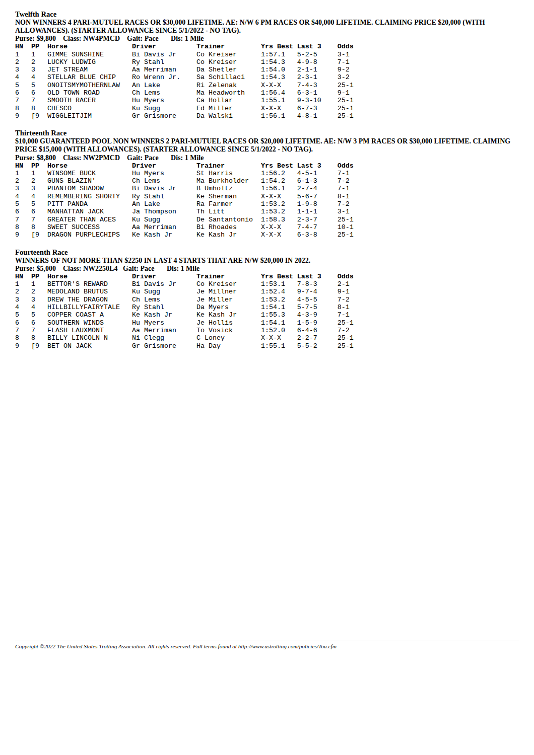Twelfth Race
NON WINNERS 4 PARI-MUTUEL RACES OR $30,000 LIFETIME. AE: N/W 6 PM RACES OR $40,000 LIFETIME. CLAIMING PRICE $20,000 (WITH ALLOWANCES). (STARTER ALLOWANCE SINCE 5/1/2022 - NO TAG).
Purse: $9,800 Class: NW4PMCD Gait: Pace Dis: 1 Mile
HN  PP  Horse                Driver          Trainer         Yrs Best Last 3    Odds
1   1   GIMME SUNSHINE       Bi Davis Jr     Co Kreiser      1:57.1   5-2-5     3-1
2   2   LUCKY LUDWIG         Ry Stahl        Co Kreiser      1:54.3   4-9-8     7-1
3   3   JET STREAM           Aa Merriman     Da Shetler      1:54.0   2-1-1     9-2
4   4   STELLAR BLUE CHIP    Ro Wrenn Jr.    Sa Schillaci    1:54.3   2-3-1     3-2
5   5   ONOITSMYMOTHERNLAW   An Lake         Ri Zelenak      X-X-X    7-4-3     25-1
6   6   OLD TOWN ROAD        Ch Lems         Ma Headworth    1:56.4   6-3-1     9-1
7   7   SMOOTH RACER         Hu Myers        Ca Hollar       1:55.1   9-3-10    25-1
8   8   CHESCO               Ku Sugg         Ed Miller       X-X-X    6-7-3     25-1
9   [9  WIGGLEITJIM          Gr Grismore     Da Walski       1:56.1   4-8-1     25-1
Thirteenth Race
$10,000 GUARANTEED POOL NON WINNERS 2 PARI-MUTUEL RACES OR $20,000 LIFETIME. AE: N/W 3 PM RACES OR $30,000 LIFETIME. CLAIMING PRICE $15,000 (WITH ALLOWANCES). (STARTER ALLOWANCE SINCE 5/1/2022 - NO TAG).
Purse: $8,800 Class: NW2PMCD Gait: Pace Dis: 1 Mile
HN  PP  Horse                Driver          Trainer         Yrs Best Last 3    Odds
1   1   WINSOME BUCK         Hu Myers        St Harris       1:56.2   4-5-1     7-1
2   2   GUNS BLAZIN'         Ch Lems         Ma Burkholder   1:54.2   6-1-3     7-2
3   3   PHANTOM SHADOW       Bi Davis Jr     B Umholtz       1:56.1   2-7-4     7-1
4   4   REMEMBERING SHORTY   Ry Stahl        Ke Sherman      X-X-X    5-6-7     8-1
5   5   PITT PANDA           An Lake         Ra Farmer       1:53.2   1-9-8     7-2
6   6   MANHATTAN JACK       Ja Thompson     Th Litt         1:53.2   1-1-1     3-1
7   7   GREATER THAN ACES    Ku Sugg         De Santantonio  1:58.3   2-3-7     25-1
8   8   SWEET SUCCESS        Aa Merriman     Bi Rhoades      X-X-X    7-4-7     10-1
9   [9  DRAGON PURPLECHIPS   Ke Kash Jr      Ke Kash Jr      X-X-X    6-3-8     25-1
Fourteenth Race
WINNERS OF NOT MORE THAN $2250 IN LAST 4 STARTS THAT ARE N/W $20,000 IN 2022.
Purse: $5,000 Class: NW2250L4 Gait: Pace Dis: 1 Mile
HN  PP  Horse                Driver          Trainer         Yrs Best Last 3    Odds
1   1   BETTOR'S REWARD      Bi Davis Jr     Co Kreiser      1:53.1   7-8-3     2-1
2   2   MEDOLAND BRUTUS      Ku Sugg         Je Millner      1:52.4   9-7-4     9-1
3   3   DREW THE DRAGON      Ch Lems         Je Miller       1:53.2   4-5-5     7-2
4   4   HILLBILLYFAIRYTALE   Ry Stahl        Da Myers        1:54.1   5-7-5     8-1
5   5   COPPER COAST A       Ke Kash Jr      Ke Kash Jr      1:55.3   4-3-9     7-1
6   6   SOUTHERN WINDS       Hu Myers        Je Hollis       1:54.1   1-5-9     25-1
7   7   FLASH LAUXMONT       Aa Merriman     To Vosick       1:52.0   6-4-6     7-2
8   8   BILLY LINCOLN N      Ni Clegg        C Loney         X-X-X    2-2-7     25-1
9   [9  BET ON JACK          Gr Grismore     Ha Day          1:55.1   5-5-2     25-1
Copyright ©2022 The United States Trotting Association. All rights reserved. Full terms found at http://www.ustrotting.com/policies/Tou.cfm